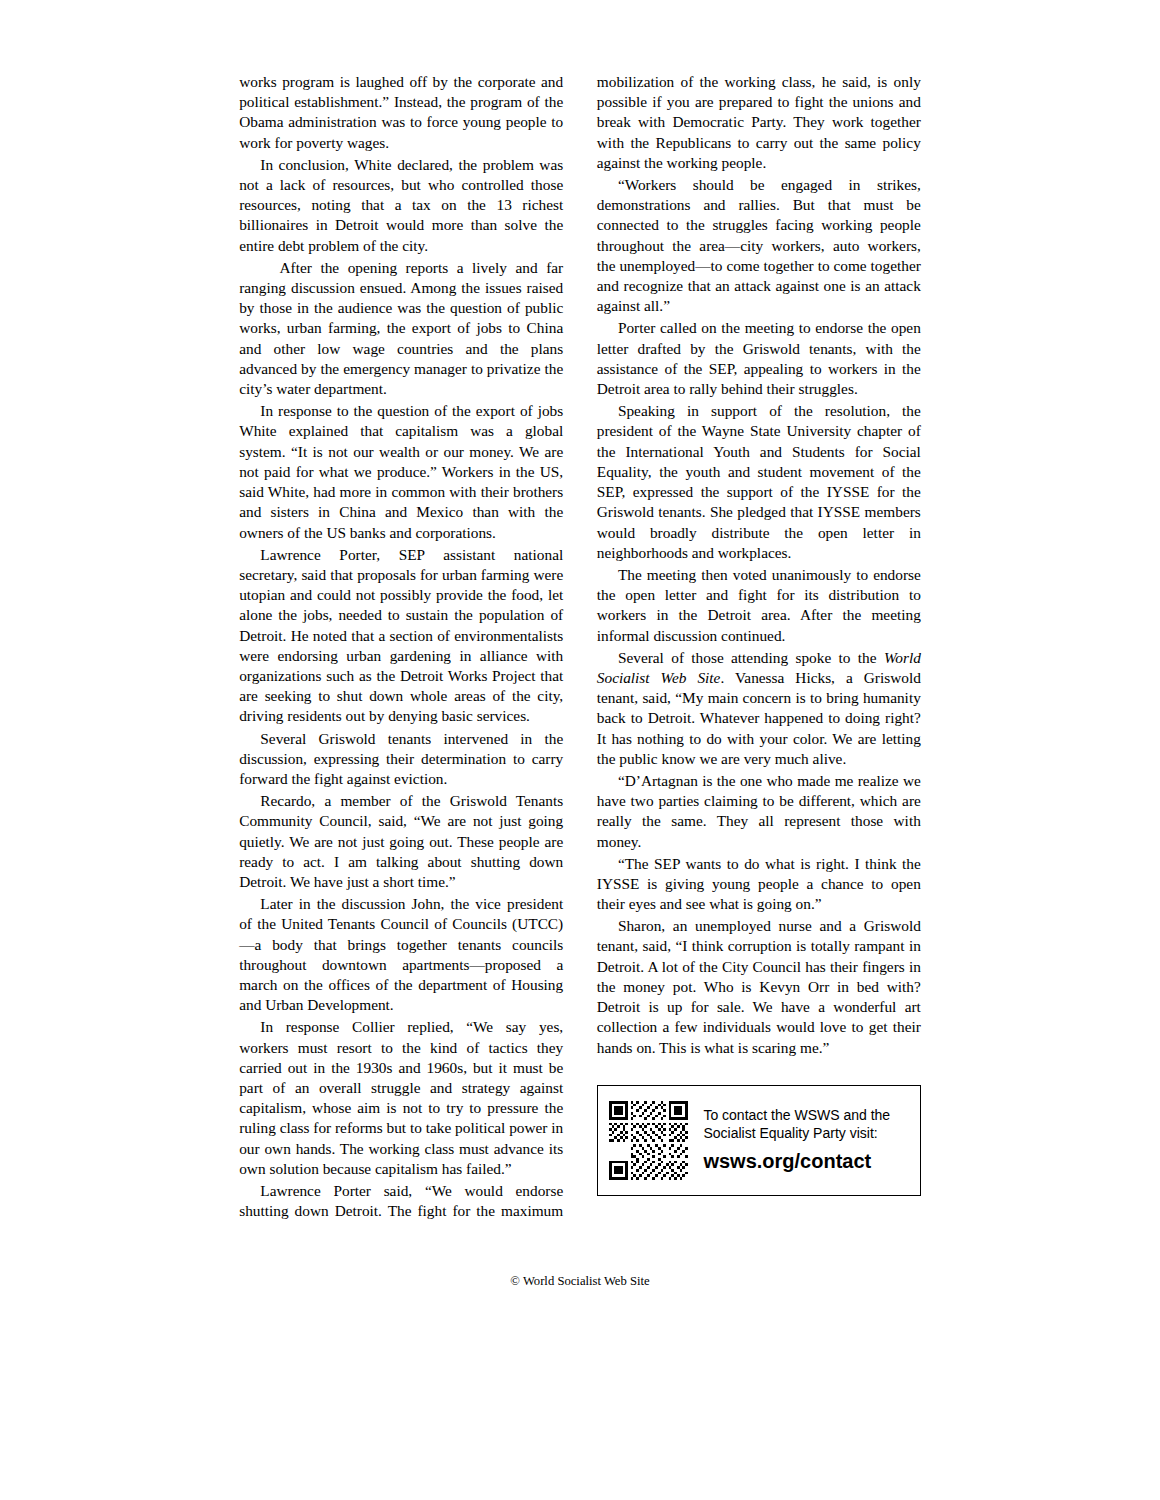works program is laughed off by the corporate and political establishment.” Instead, the program of the Obama administration was to force young people to work for poverty wages.
In conclusion, White declared, the problem was not a lack of resources, but who controlled those resources, noting that a tax on the 13 richest billionaires in Detroit would more than solve the entire debt problem of the city.
After the opening reports a lively and far ranging discussion ensued. Among the issues raised by those in the audience was the question of public works, urban farming, the export of jobs to China and other low wage countries and the plans advanced by the emergency manager to privatize the city’s water department.
In response to the question of the export of jobs White explained that capitalism was a global system. “It is not our wealth or our money. We are not paid for what we produce.” Workers in the US, said White, had more in common with their brothers and sisters in China and Mexico than with the owners of the US banks and corporations.
Lawrence Porter, SEP assistant national secretary, said that proposals for urban farming were utopian and could not possibly provide the food, let alone the jobs, needed to sustain the population of Detroit. He noted that a section of environmentalists were endorsing urban gardening in alliance with organizations such as the Detroit Works Project that are seeking to shut down whole areas of the city, driving residents out by denying basic services.
Several Griswold tenants intervened in the discussion, expressing their determination to carry forward the fight against eviction.
Recardo, a member of the Griswold Tenants Community Council, said, “We are not just going quietly. We are not just going out. These people are ready to act. I am talking about shutting down Detroit. We have just a short time.”
Later in the discussion John, the vice president of the United Tenants Council of Councils (UTCC)—a body that brings together tenants councils throughout downtown apartments—proposed a march on the offices of the department of Housing and Urban Development.
In response Collier replied, “We say yes, workers must resort to the kind of tactics they carried out in the 1930s and 1960s, but it must be part of an overall struggle and strategy against capitalism, whose aim is not to try to pressure the ruling class for reforms but to take political power in our own hands. The working class must advance its own solution because capitalism has failed.”
Lawrence Porter said, “We would endorse shutting down Detroit. The fight for the maximum mobilization of the working class, he said, is only possible if you are prepared to fight the unions and break with Democratic Party. They work together with the Republicans to carry out the same policy against the working people.
“Workers should be engaged in strikes, demonstrations and rallies. But that must be connected to the struggles facing working people throughout the area—city workers, auto workers, the unemployed—to come together to come together and recognize that an attack against one is an attack against all.”
Porter called on the meeting to endorse the open letter drafted by the Griswold tenants, with the assistance of the SEP, appealing to workers in the Detroit area to rally behind their struggles.
Speaking in support of the resolution, the president of the Wayne State University chapter of the International Youth and Students for Social Equality, the youth and student movement of the SEP, expressed the support of the IYSSE for the Griswold tenants. She pledged that IYSSE members would broadly distribute the open letter in neighborhoods and workplaces.
The meeting then voted unanimously to endorse the open letter and fight for its distribution to workers in the Detroit area. After the meeting informal discussion continued.
Several of those attending spoke to the World Socialist Web Site. Vanessa Hicks, a Griswold tenant, said, “My main concern is to bring humanity back to Detroit. Whatever happened to doing right? It has nothing to do with your color. We are letting the public know we are very much alive.
“D’Artagnan is the one who made me realize we have two parties claiming to be different, which are really the same. They all represent those with money.
“The SEP wants to do what is right. I think the IYSSE is giving young people a chance to open their eyes and see what is going on.”
Sharon, an unemployed nurse and a Griswold tenant, said, “I think corruption is totally rampant in Detroit. A lot of the City Council has their fingers in the money pot. Who is Kevyn Orr in bed with? Detroit is up for sale. We have a wonderful art collection a few individuals would love to get their hands on. This is what is scaring me.”
To contact the WSWS and the
Socialist Equality Party visit: wsws.org/contact
© World Socialist Web Site